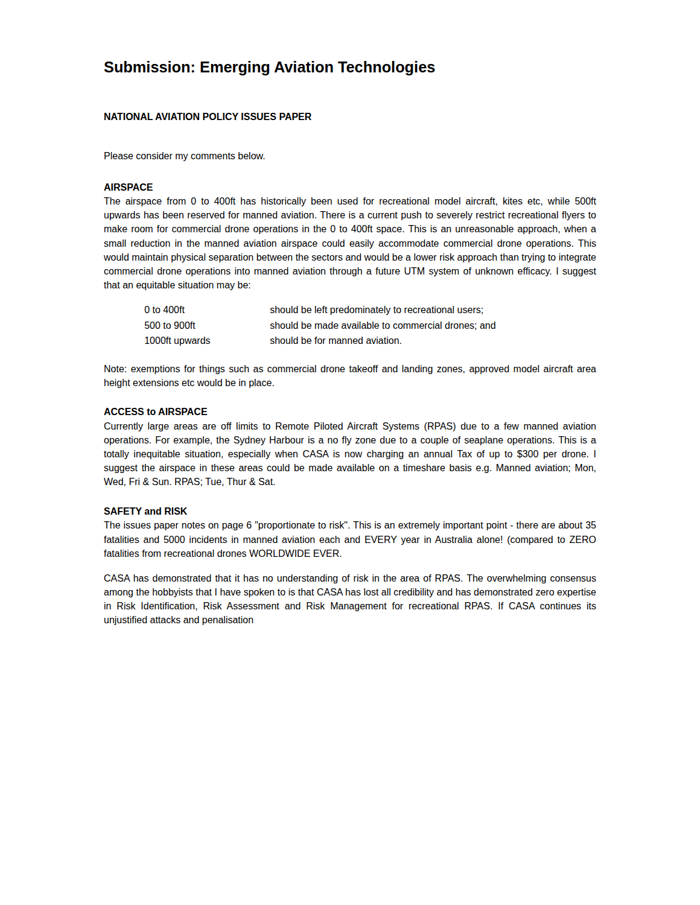Submission: Emerging Aviation Technologies
NATIONAL AVIATION POLICY ISSUES PAPER
Please consider my comments below.
AIRSPACE
The airspace from 0 to 400ft has historically been used for recreational model aircraft, kites etc, while 500ft upwards has been reserved for manned aviation. There is a current push to severely restrict recreational flyers to make room for commercial drone operations in the 0 to 400ft space. This is an unreasonable approach, when a small reduction in the manned aviation airspace could easily accommodate commercial drone operations. This would maintain physical separation between the sectors and would be a lower risk approach than trying to integrate commercial drone operations into manned aviation through a future UTM system of unknown efficacy. I suggest that an equitable situation may be:
| 0 to 400ft | should be left predominately to recreational users; |
| 500 to 900ft | should be made available to commercial drones; and |
| 1000ft upwards | should be for manned aviation. |
Note: exemptions for things such as commercial drone takeoff and landing zones, approved model aircraft area height extensions etc would be in place.
ACCESS to AIRSPACE
Currently large areas are off limits to Remote Piloted Aircraft Systems (RPAS) due to a few manned aviation operations. For example, the Sydney Harbour is a no fly zone due to a couple of seaplane operations. This is a totally inequitable situation, especially when CASA is now charging an annual Tax of up to $300 per drone. I suggest the airspace in these areas could be made available on a timeshare basis e.g. Manned aviation; Mon, Wed, Fri & Sun. RPAS; Tue, Thur & Sat.
SAFETY and RISK
The issues paper notes on page 6 "proportionate to risk". This is an extremely important point - there are about 35 fatalities and 5000 incidents in manned aviation each and EVERY year in Australia alone! (compared to ZERO fatalities from recreational drones WORLDWIDE EVER.
CASA has demonstrated that it has no understanding of risk in the area of RPAS. The overwhelming consensus among the hobbyists that I have spoken to is that CASA has lost all credibility and has demonstrated zero expertise in Risk Identification, Risk Assessment and Risk Management for recreational RPAS. If CASA continues its unjustified attacks and penalisation